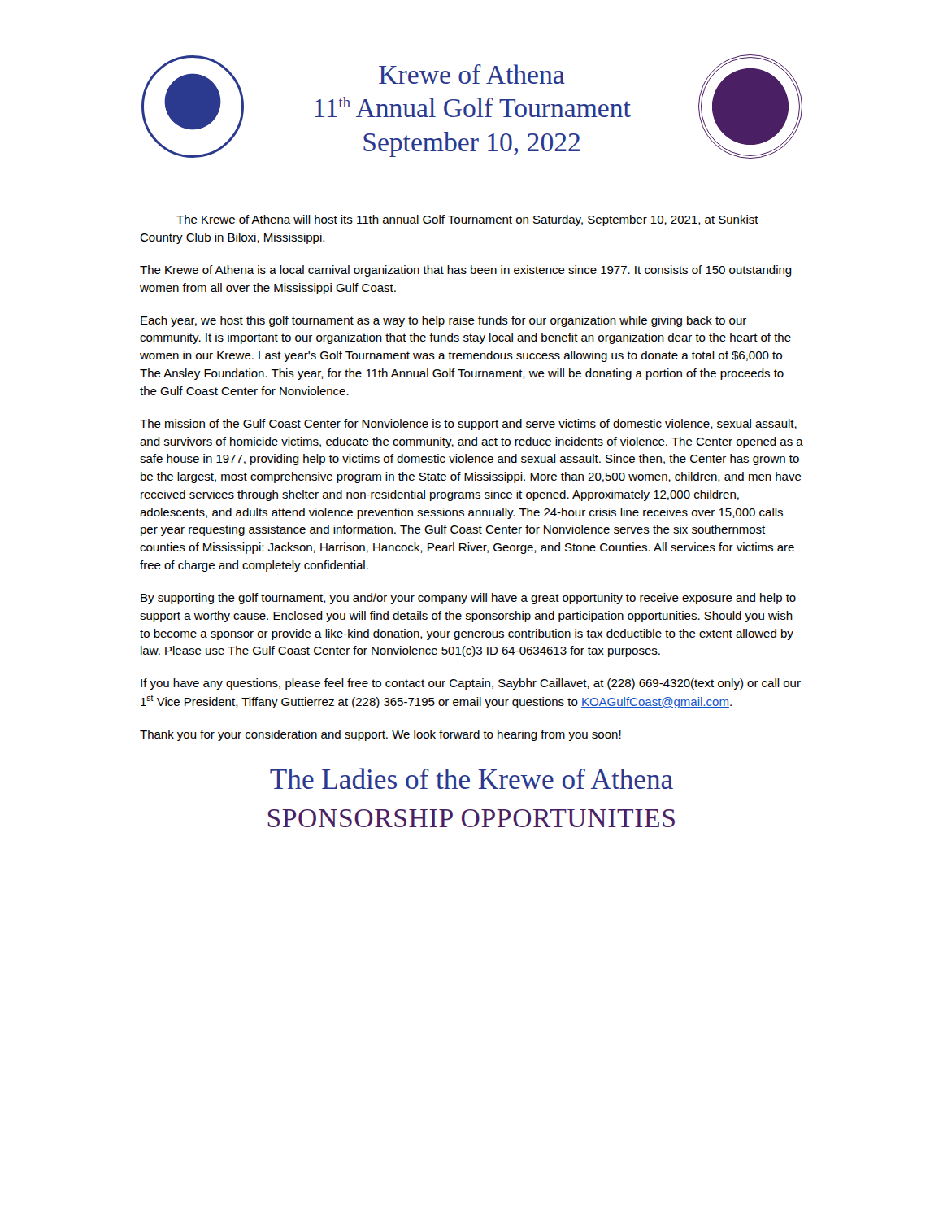Krewe of Athena
11th Annual Golf Tournament
September 10, 2022
The Krewe of Athena will host its 11th annual Golf Tournament on Saturday, September 10, 2021, at Sunkist Country Club in Biloxi, Mississippi.
The Krewe of Athena is a local carnival organization that has been in existence since 1977. It consists of 150 outstanding women from all over the Mississippi Gulf Coast.
Each year, we host this golf tournament as a way to help raise funds for our organization while giving back to our community. It is important to our organization that the funds stay local and benefit an organization dear to the heart of the women in our Krewe. Last year's Golf Tournament was a tremendous success allowing us to donate a total of $6,000 to The Ansley Foundation. This year, for the 11th Annual Golf Tournament, we will be donating a portion of the proceeds to the Gulf Coast Center for Nonviolence.
The mission of the Gulf Coast Center for Nonviolence is to support and serve victims of domestic violence, sexual assault, and survivors of homicide victims, educate the community, and act to reduce incidents of violence. The Center opened as a safe house in 1977, providing help to victims of domestic violence and sexual assault. Since then, the Center has grown to be the largest, most comprehensive program in the State of Mississippi. More than 20,500 women, children, and men have received services through shelter and non-residential programs since it opened. Approximately 12,000 children, adolescents, and adults attend violence prevention sessions annually. The 24-hour crisis line receives over 15,000 calls per year requesting assistance and information. The Gulf Coast Center for Nonviolence serves the six southernmost counties of Mississippi: Jackson, Harrison, Hancock, Pearl River, George, and Stone Counties. All services for victims are free of charge and completely confidential.
By supporting the golf tournament, you and/or your company will have a great opportunity to receive exposure and help to support a worthy cause. Enclosed you will find details of the sponsorship and participation opportunities. Should you wish to become a sponsor or provide a like-kind donation, your generous contribution is tax deductible to the extent allowed by law. Please use The Gulf Coast Center for Nonviolence 501(c)3 ID 64-0634613 for tax purposes.
If you have any questions, please feel free to contact our Captain, Saybhr Caillavet, at (228) 669-4320(text only) or call our 1st Vice President, Tiffany Guttierrez at (228) 365-7195 or email your questions to KOAGulfCoast@gmail.com.
Thank you for your consideration and support. We look forward to hearing from you soon!
The Ladies of the Krewe of Athena
Sponsorship Opportunities